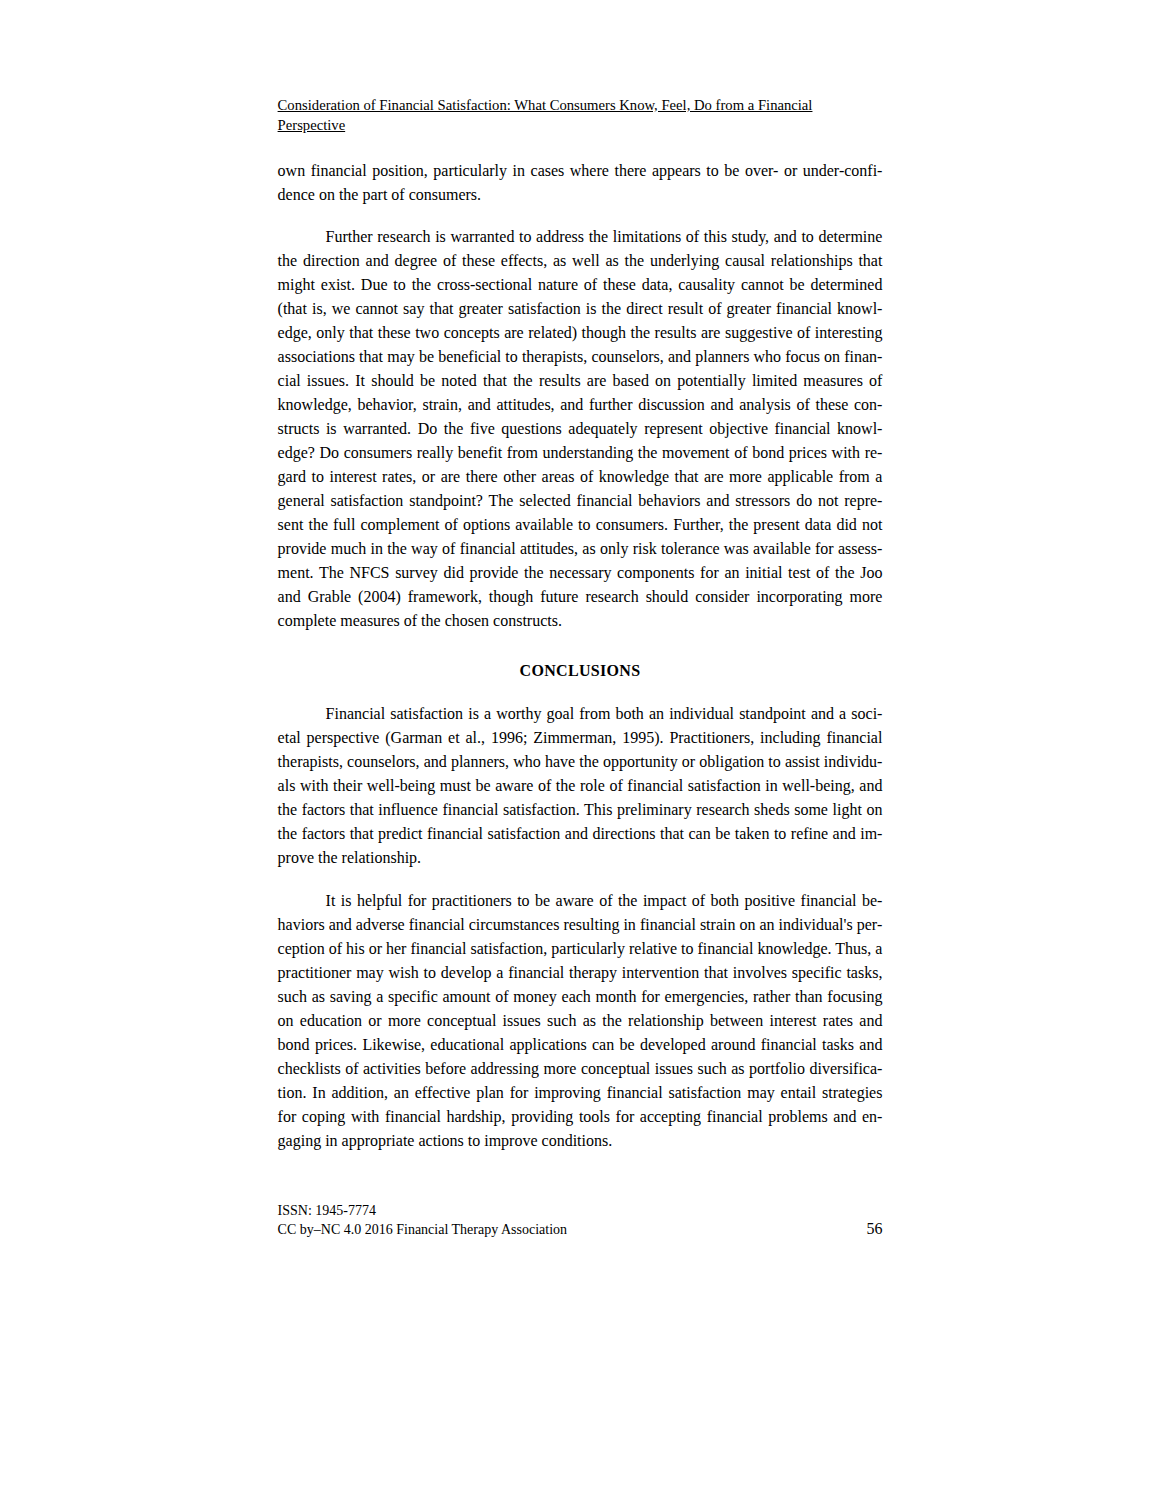Consideration of Financial Satisfaction: What Consumers Know, Feel, Do from a Financial Perspective
own financial position, particularly in cases where there appears to be over- or under-confidence on the part of consumers.
Further research is warranted to address the limitations of this study, and to determine the direction and degree of these effects, as well as the underlying causal relationships that might exist. Due to the cross-sectional nature of these data, causality cannot be determined (that is, we cannot say that greater satisfaction is the direct result of greater financial knowledge, only that these two concepts are related) though the results are suggestive of interesting associations that may be beneficial to therapists, counselors, and planners who focus on financial issues. It should be noted that the results are based on potentially limited measures of knowledge, behavior, strain, and attitudes, and further discussion and analysis of these constructs is warranted. Do the five questions adequately represent objective financial knowledge? Do consumers really benefit from understanding the movement of bond prices with regard to interest rates, or are there other areas of knowledge that are more applicable from a general satisfaction standpoint? The selected financial behaviors and stressors do not represent the full complement of options available to consumers. Further, the present data did not provide much in the way of financial attitudes, as only risk tolerance was available for assessment. The NFCS survey did provide the necessary components for an initial test of the Joo and Grable (2004) framework, though future research should consider incorporating more complete measures of the chosen constructs.
Conclusions
Financial satisfaction is a worthy goal from both an individual standpoint and a societal perspective (Garman et al., 1996; Zimmerman, 1995). Practitioners, including financial therapists, counselors, and planners, who have the opportunity or obligation to assist individuals with their well-being must be aware of the role of financial satisfaction in well-being, and the factors that influence financial satisfaction. This preliminary research sheds some light on the factors that predict financial satisfaction and directions that can be taken to refine and improve the relationship.
It is helpful for practitioners to be aware of the impact of both positive financial behaviors and adverse financial circumstances resulting in financial strain on an individual's perception of his or her financial satisfaction, particularly relative to financial knowledge. Thus, a practitioner may wish to develop a financial therapy intervention that involves specific tasks, such as saving a specific amount of money each month for emergencies, rather than focusing on education or more conceptual issues such as the relationship between interest rates and bond prices. Likewise, educational applications can be developed around financial tasks and checklists of activities before addressing more conceptual issues such as portfolio diversification. In addition, an effective plan for improving financial satisfaction may entail strategies for coping with financial hardship, providing tools for accepting financial problems and engaging in appropriate actions to improve conditions.
ISSN: 1945-7774
CC by–NC 4.0 2016 Financial Therapy Association
56